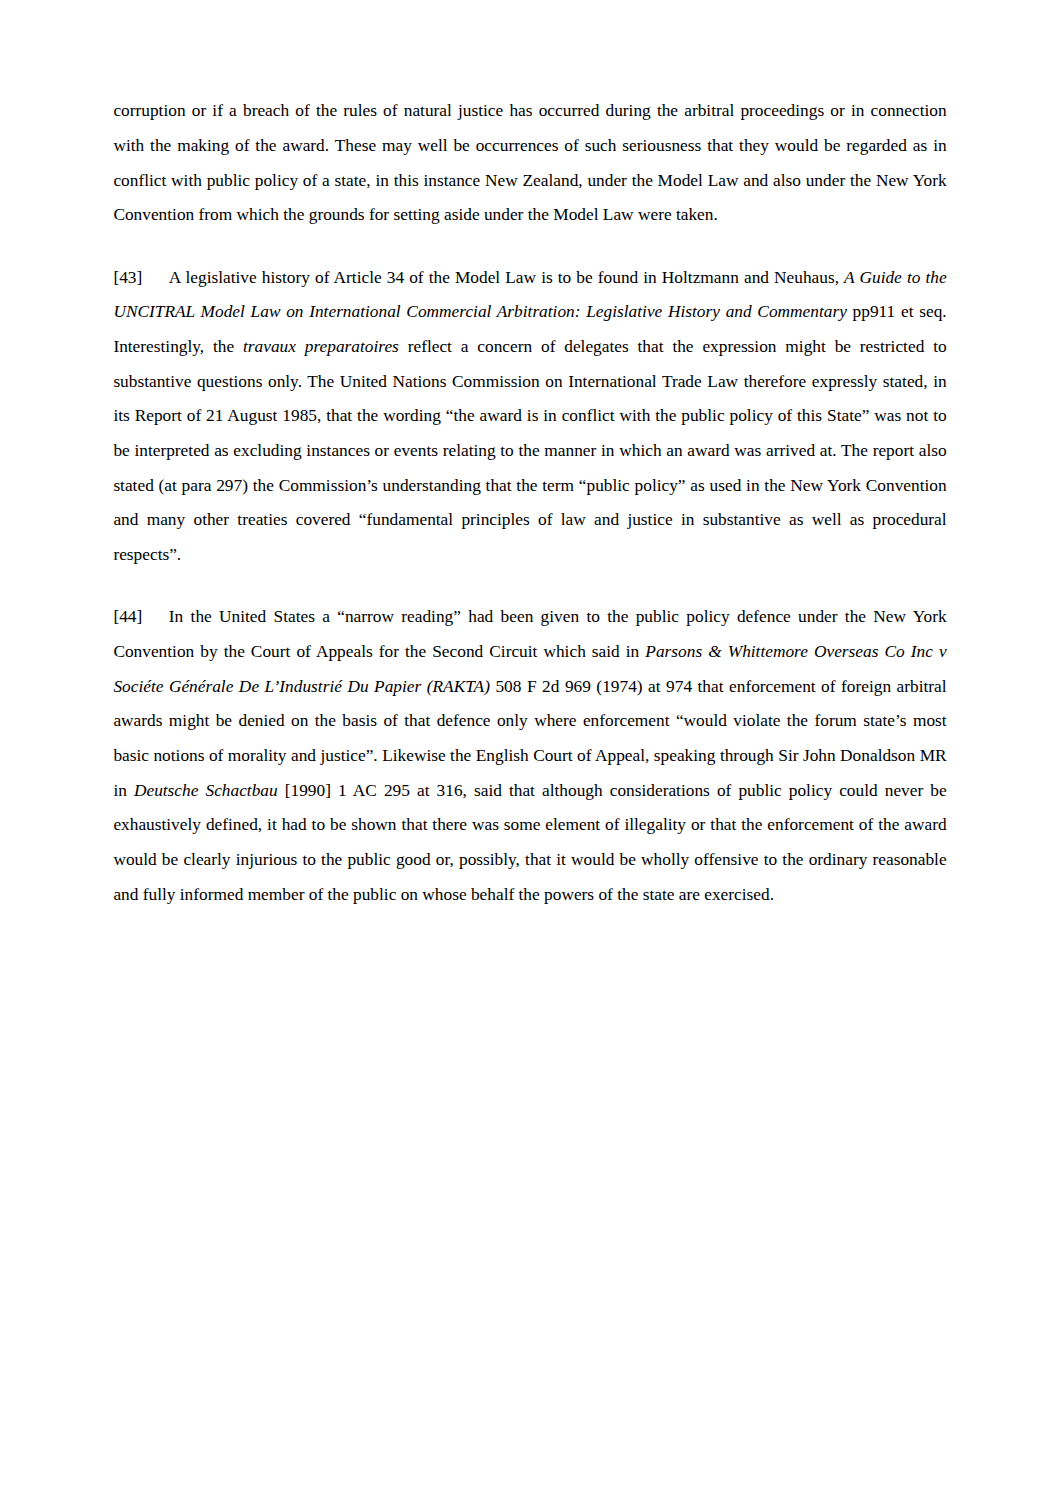corruption or if a breach of the rules of natural justice has occurred during the arbitral proceedings or in connection with the making of the award. These may well be occurrences of such seriousness that they would be regarded as in conflict with public policy of a state, in this instance New Zealand, under the Model Law and also under the New York Convention from which the grounds for setting aside under the Model Law were taken.
[43] A legislative history of Article 34 of the Model Law is to be found in Holtzmann and Neuhaus, A Guide to the UNCITRAL Model Law on International Commercial Arbitration: Legislative History and Commentary pp911 et seq. Interestingly, the travaux preparatoires reflect a concern of delegates that the expression might be restricted to substantive questions only. The United Nations Commission on International Trade Law therefore expressly stated, in its Report of 21 August 1985, that the wording “the award is in conflict with the public policy of this State” was not to be interpreted as excluding instances or events relating to the manner in which an award was arrived at. The report also stated (at para 297) the Commission’s understanding that the term “public policy” as used in the New York Convention and many other treaties covered “fundamental principles of law and justice in substantive as well as procedural respects”.
[44] In the United States a “narrow reading” had been given to the public policy defence under the New York Convention by the Court of Appeals for the Second Circuit which said in Parsons & Whittemore Overseas Co Inc v Sociéte Générale De L’Industrié Du Papier (RAKTA) 508 F 2d 969 (1974) at 974 that enforcement of foreign arbitral awards might be denied on the basis of that defence only where enforcement “would violate the forum state’s most basic notions of morality and justice”. Likewise the English Court of Appeal, speaking through Sir John Donaldson MR in Deutsche Schactbau [1990] 1 AC 295 at 316, said that although considerations of public policy could never be exhaustively defined, it had to be shown that there was some element of illegality or that the enforcement of the award would be clearly injurious to the public good or, possibly, that it would be wholly offensive to the ordinary reasonable and fully informed member of the public on whose behalf the powers of the state are exercised.